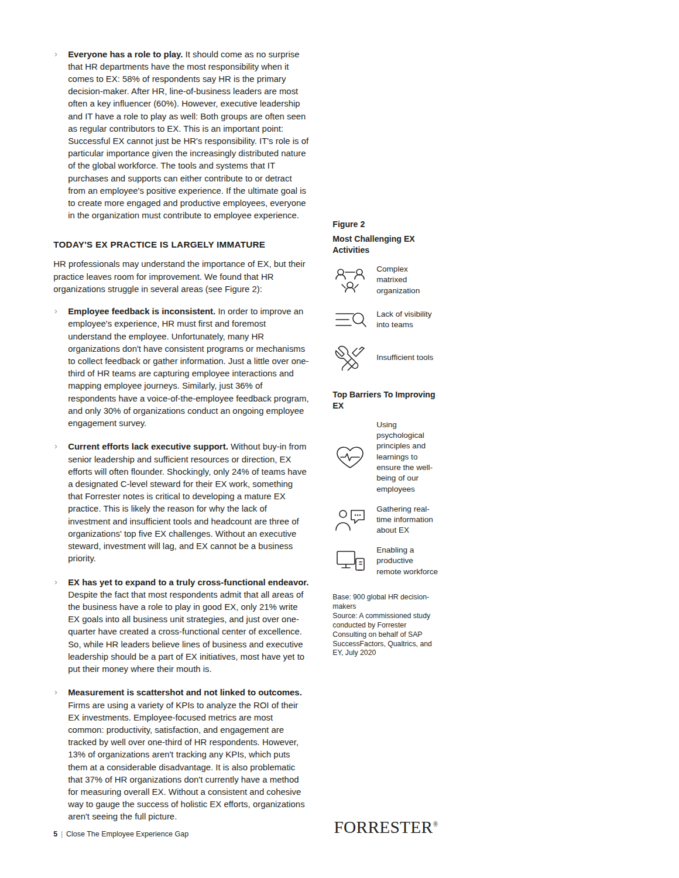Everyone has a role to play. It should come as no surprise that HR departments have the most responsibility when it comes to EX: 58% of respondents say HR is the primary decision-maker. After HR, line-of-business leaders are most often a key influencer (60%). However, executive leadership and IT have a role to play as well: Both groups are often seen as regular contributors to EX. This is an important point: Successful EX cannot just be HR's responsibility. IT's role is of particular importance given the increasingly distributed nature of the global workforce. The tools and systems that IT purchases and supports can either contribute to or detract from an employee's positive experience. If the ultimate goal is to create more engaged and productive employees, everyone in the organization must contribute to employee experience.
TODAY'S EX PRACTICE IS LARGELY IMMATURE
HR professionals may understand the importance of EX, but their practice leaves room for improvement. We found that HR organizations struggle in several areas (see Figure 2):
Employee feedback is inconsistent. In order to improve an employee's experience, HR must first and foremost understand the employee. Unfortunately, many HR organizations don't have consistent programs or mechanisms to collect feedback or gather information. Just a little over one-third of HR teams are capturing employee interactions and mapping employee journeys. Similarly, just 36% of respondents have a voice-of-the-employee feedback program, and only 30% of organizations conduct an ongoing employee engagement survey.
Current efforts lack executive support. Without buy-in from senior leadership and sufficient resources or direction, EX efforts will often flounder. Shockingly, only 24% of teams have a designated C-level steward for their EX work, something that Forrester notes is critical to developing a mature EX practice. This is likely the reason for why the lack of investment and insufficient tools and headcount are three of organizations' top five EX challenges. Without an executive steward, investment will lag, and EX cannot be a business priority.
EX has yet to expand to a truly cross-functional endeavor. Despite the fact that most respondents admit that all areas of the business have a role to play in good EX, only 21% write EX goals into all business unit strategies, and just over one-quarter have created a cross-functional center of excellence. So, while HR leaders believe lines of business and executive leadership should be a part of EX initiatives, most have yet to put their money where their mouth is.
Measurement is scattershot and not linked to outcomes. Firms are using a variety of KPIs to analyze the ROI of their EX investments. Employee-focused metrics are most common: productivity, satisfaction, and engagement are tracked by well over one-third of HR respondents. However, 13% of organizations aren't tracking any KPIs, which puts them at a considerable disadvantage. It is also problematic that 37% of HR organizations don't currently have a method for measuring overall EX. Without a consistent and cohesive way to gauge the success of holistic EX efforts, organizations aren't seeing the full picture.
Figure 2
Most Challenging EX Activities
Complex matrixed organization
Lack of visibility into teams
Insufficient tools
Top Barriers To Improving EX
Using psychological principles and learnings to ensure the well-being of our employees
Gathering real-time information about EX
Enabling a productive remote workforce
Base: 900 global HR decision-makers
Source: A commissioned study conducted by Forrester Consulting on behalf of SAP SuccessFactors, Qualtrics, and EY, July 2020
5|Close The Employee Experience Gap
FORRESTER®